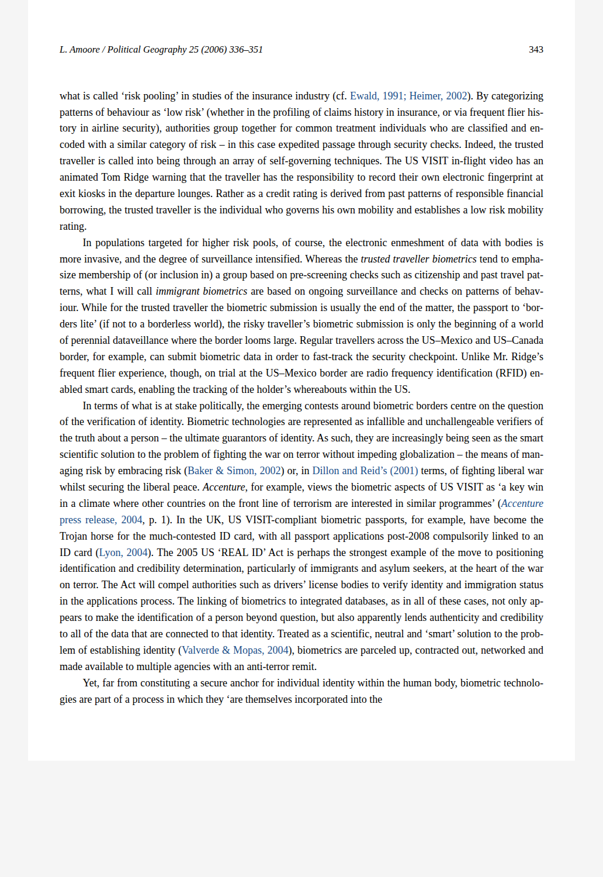L. Amoore / Political Geography 25 (2006) 336–351 343
what is called ‘risk pooling’ in studies of the insurance industry (cf. Ewald, 1991; Heimer, 2002). By categorizing patterns of behaviour as ‘low risk’ (whether in the profiling of claims history in insurance, or via frequent flier history in airline security), authorities group together for common treatment individuals who are classified and encoded with a similar category of risk – in this case expedited passage through security checks. Indeed, the trusted traveller is called into being through an array of self-governing techniques. The US VISIT in-flight video has an animated Tom Ridge warning that the traveller has the responsibility to record their own electronic fingerprint at exit kiosks in the departure lounges. Rather as a credit rating is derived from past patterns of responsible financial borrowing, the trusted traveller is the individual who governs his own mobility and establishes a low risk mobility rating.
In populations targeted for higher risk pools, of course, the electronic enmeshment of data with bodies is more invasive, and the degree of surveillance intensified. Whereas the trusted traveller biometrics tend to emphasize membership of (or inclusion in) a group based on pre-screening checks such as citizenship and past travel patterns, what I will call immigrant biometrics are based on ongoing surveillance and checks on patterns of behaviour. While for the trusted traveller the biometric submission is usually the end of the matter, the passport to ‘borders lite’ (if not to a borderless world), the risky traveller’s biometric submission is only the beginning of a world of perennial dataveillance where the border looms large. Regular travellers across the US–Mexico and US–Canada border, for example, can submit biometric data in order to fast-track the security checkpoint. Unlike Mr. Ridge’s frequent flier experience, though, on trial at the US–Mexico border are radio frequency identification (RFID) enabled smart cards, enabling the tracking of the holder’s whereabouts within the US.
In terms of what is at stake politically, the emerging contests around biometric borders centre on the question of the verification of identity. Biometric technologies are represented as infallible and unchallengeable verifiers of the truth about a person – the ultimate guarantors of identity. As such, they are increasingly being seen as the smart scientific solution to the problem of fighting the war on terror without impeding globalization – the means of managing risk by embracing risk (Baker & Simon, 2002) or, in Dillon and Reid’s (2001) terms, of fighting liberal war whilst securing the liberal peace. Accenture, for example, views the biometric aspects of US VISIT as ‘a key win in a climate where other countries on the front line of terrorism are interested in similar programmes’ (Accenture press release, 2004, p. 1). In the UK, US VISIT-compliant biometric passports, for example, have become the Trojan horse for the much-contested ID card, with all passport applications post-2008 compulsorily linked to an ID card (Lyon, 2004). The 2005 US ‘REAL ID’ Act is perhaps the strongest example of the move to positioning identification and credibility determination, particularly of immigrants and asylum seekers, at the heart of the war on terror. The Act will compel authorities such as drivers’ license bodies to verify identity and immigration status in the applications process. The linking of biometrics to integrated databases, as in all of these cases, not only appears to make the identification of a person beyond question, but also apparently lends authenticity and credibility to all of the data that are connected to that identity. Treated as a scientific, neutral and ‘smart’ solution to the problem of establishing identity (Valverde & Mopas, 2004), biometrics are parceled up, contracted out, networked and made available to multiple agencies with an anti-terror remit.
Yet, far from constituting a secure anchor for individual identity within the human body, biometric technologies are part of a process in which they ‘are themselves incorporated into the